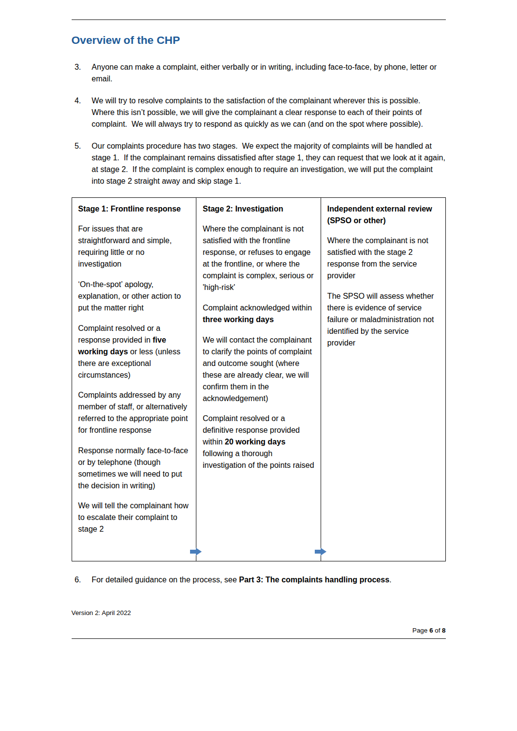Overview of the CHP
Anyone can make a complaint, either verbally or in writing, including face-to-face, by phone, letter or email.
We will try to resolve complaints to the satisfaction of the complainant wherever this is possible. Where this isn’t possible, we will give the complainant a clear response to each of their points of complaint. We will always try to respond as quickly as we can (and on the spot where possible).
Our complaints procedure has two stages. We expect the majority of complaints will be handled at stage 1. If the complainant remains dissatisfied after stage 1, they can request that we look at it again, at stage 2. If the complaint is complex enough to require an investigation, we will put the complaint into stage 2 straight away and skip stage 1.
| Stage 1: Frontline response For issues that are straightforward and simple, requiring little or no investigation ‘On-the-spot’ apology, explanation, or other action to put the matter right Complaint resolved or a response provided in five working days or less (unless there are exceptional circumstances) Complaints addressed by any member of staff, or alternatively referred to the appropriate point for frontline response Response normally face-to-face or by telephone (though sometimes we will need to put the decision in writing) We will tell the complainant how to escalate their complaint to stage 2 | Stage 2: Investigation Where the complainant is not satisfied with the frontline response, or refuses to engage at the frontline, or where the complaint is complex, serious or 'high-risk' Complaint acknowledged within three working days We will contact the complainant to clarify the points of complaint and outcome sought (where these are already clear, we will confirm them in the acknowledgement) Complaint resolved or a definitive response provided within 20 working days following a thorough investigation of the points raised | Independent external review (SPSO or other) Where the complainant is not satisfied with the stage 2 response from the service provider The SPSO will assess whether there is evidence of service failure or maladministration not identified by the service provider |
For detailed guidance on the process, see Part 3: The complaints handling process.
Version 2: April 2022
Page 6 of 8